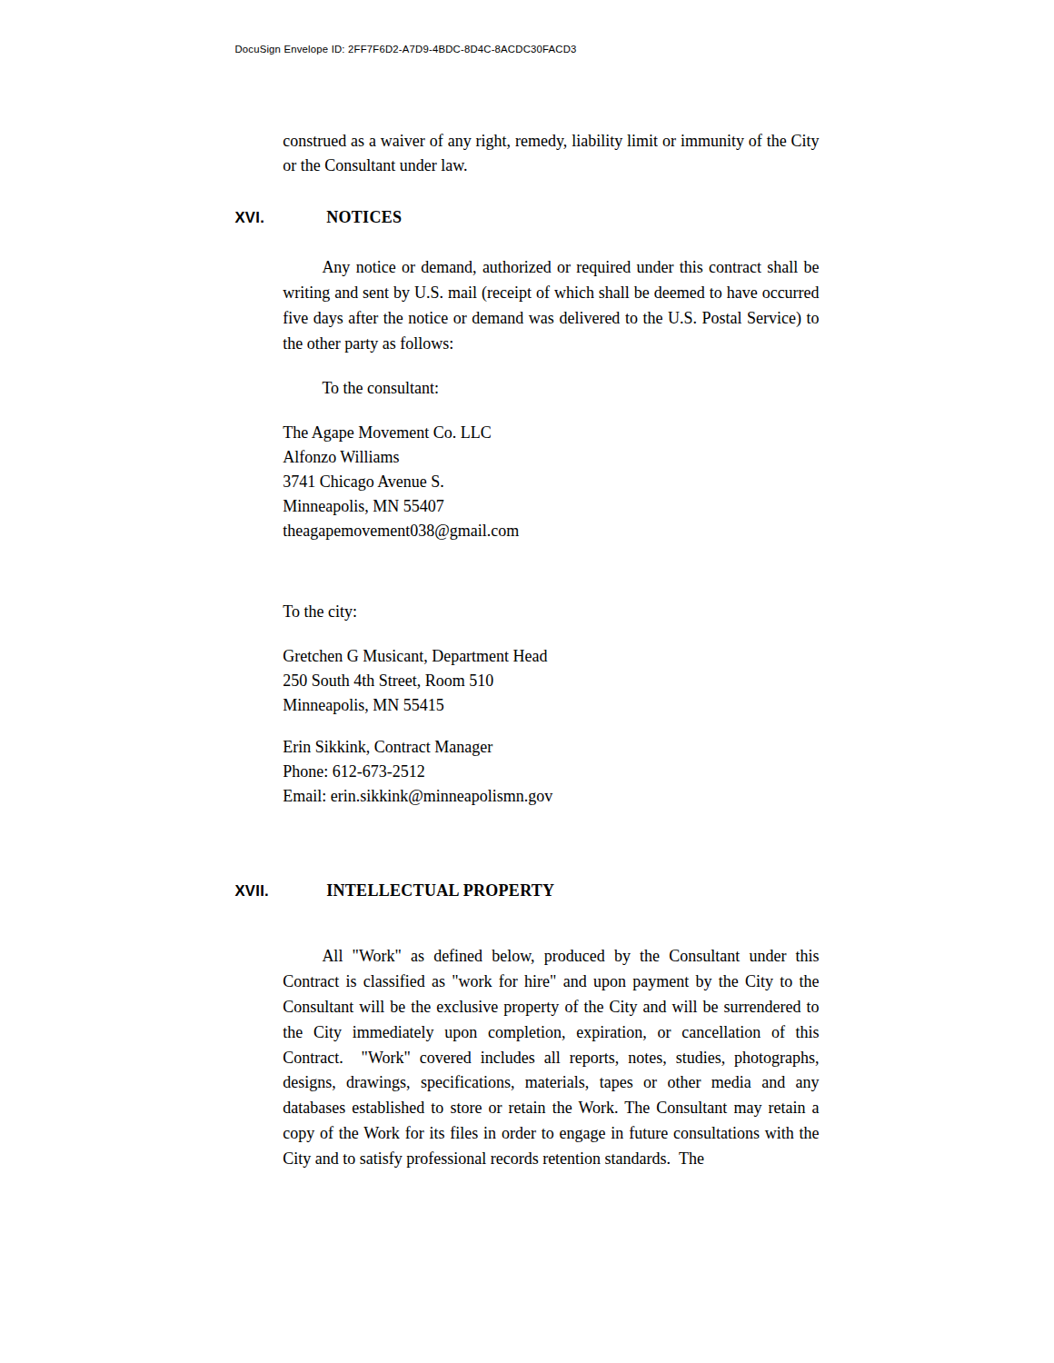DocuSign Envelope ID: 2FF7F6D2-A7D9-4BDC-8D4C-8ACDC30FACD3
construed as a waiver of any right, remedy, liability limit or immunity of the City or the Consultant under law.
XVI. NOTICES
Any notice or demand, authorized or required under this contract shall be writing and sent by U.S. mail (receipt of which shall be deemed to have occurred five days after the notice or demand was delivered to the U.S. Postal Service) to the other party as follows:
To the consultant:
The Agape Movement Co. LLC Alfonzo Williams 3741 Chicago Avenue S. Minneapolis, MN 55407 theagapemovement038@gmail.com
To the city:
Gretchen G Musicant, Department Head 250 South 4th Street, Room 510 Minneapolis, MN 55415
Erin Sikkink, Contract Manager Phone: 612-673-2512 Email: erin.sikkink@minneapolismn.gov
XVII. INTELLECTUAL PROPERTY
All "Work" as defined below, produced by the Consultant under this Contract is classified as "work for hire" and upon payment by the City to the Consultant will be the exclusive property of the City and will be surrendered to the City immediately upon completion, expiration, or cancellation of this Contract. "Work" covered includes all reports, notes, studies, photographs, designs, drawings, specifications, materials, tapes or other media and any databases established to store or retain the Work. The Consultant may retain a copy of the Work for its files in order to engage in future consultations with the City and to satisfy professional records retention standards. The